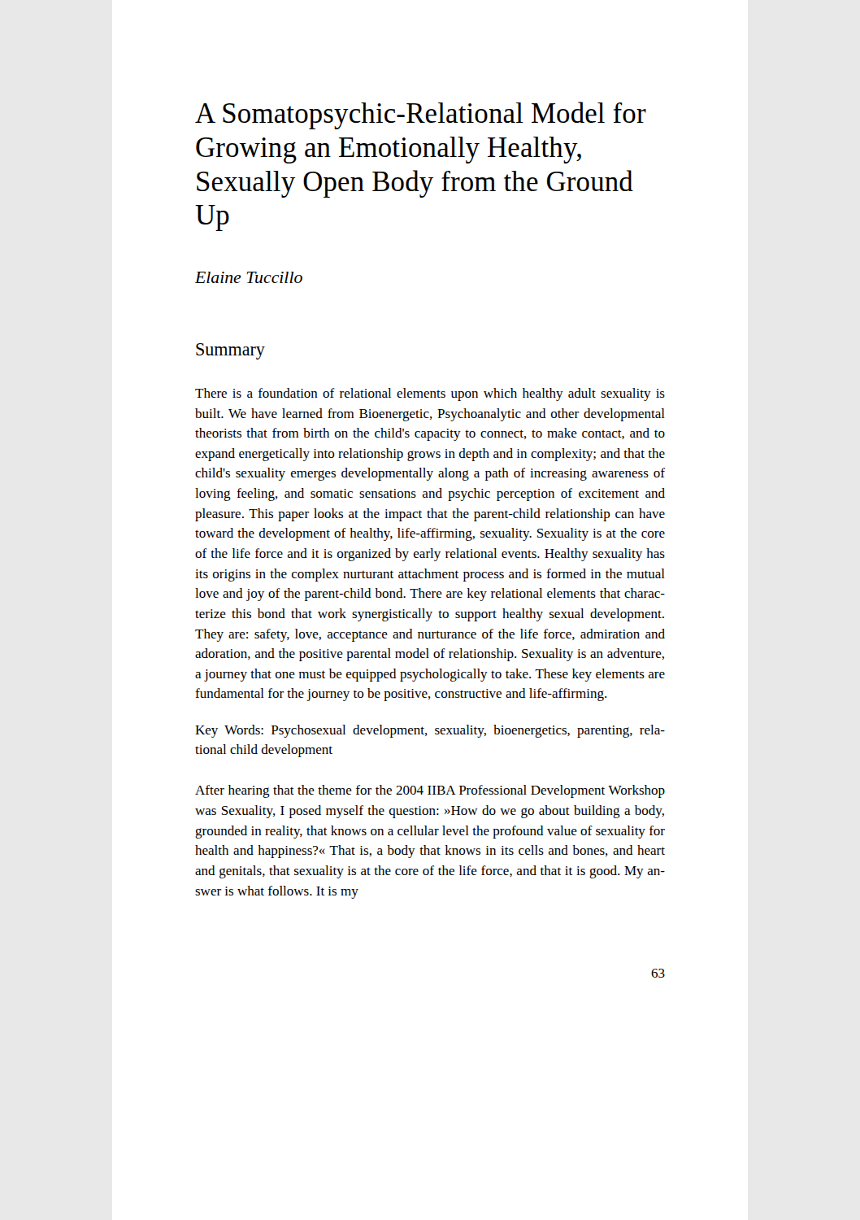A Somatopsychic-Relational Model for Growing an Emotionally Healthy, Sexually Open Body from the Ground Up
Elaine Tuccillo
Summary
There is a foundation of relational elements upon which healthy adult sexuality is built. We have learned from Bioenergetic, Psychoanalytic and other developmental theorists that from birth on the child's capacity to connect, to make contact, and to expand energetically into relationship grows in depth and in complexity; and that the child's sexuality emerges developmentally along a path of increasing awareness of loving feeling, and somatic sensations and psychic perception of excitement and pleasure. This paper looks at the impact that the parent-child relationship can have toward the development of healthy, life-affirming, sexuality. Sexuality is at the core of the life force and it is organized by early relational events. Healthy sexuality has its origins in the complex nurturant attachment process and is formed in the mutual love and joy of the parent-child bond. There are key relational elements that characterize this bond that work synergistically to support healthy sexual development. They are: safety, love, acceptance and nurturance of the life force, admiration and adoration, and the positive parental model of relationship. Sexuality is an adventure, a journey that one must be equipped psychologically to take. These key elements are fundamental for the journey to be positive, constructive and life-affirming.
Key Words: Psychosexual development, sexuality, bioenergetics, parenting, relational child development
After hearing that the theme for the 2004 IIBA Professional Development Workshop was Sexuality, I posed myself the question: »How do we go about building a body, grounded in reality, that knows on a cellular level the profound value of sexuality for health and happiness?« That is, a body that knows in its cells and bones, and heart and genitals, that sexuality is at the core of the life force, and that it is good. My answer is what follows. It is my
63